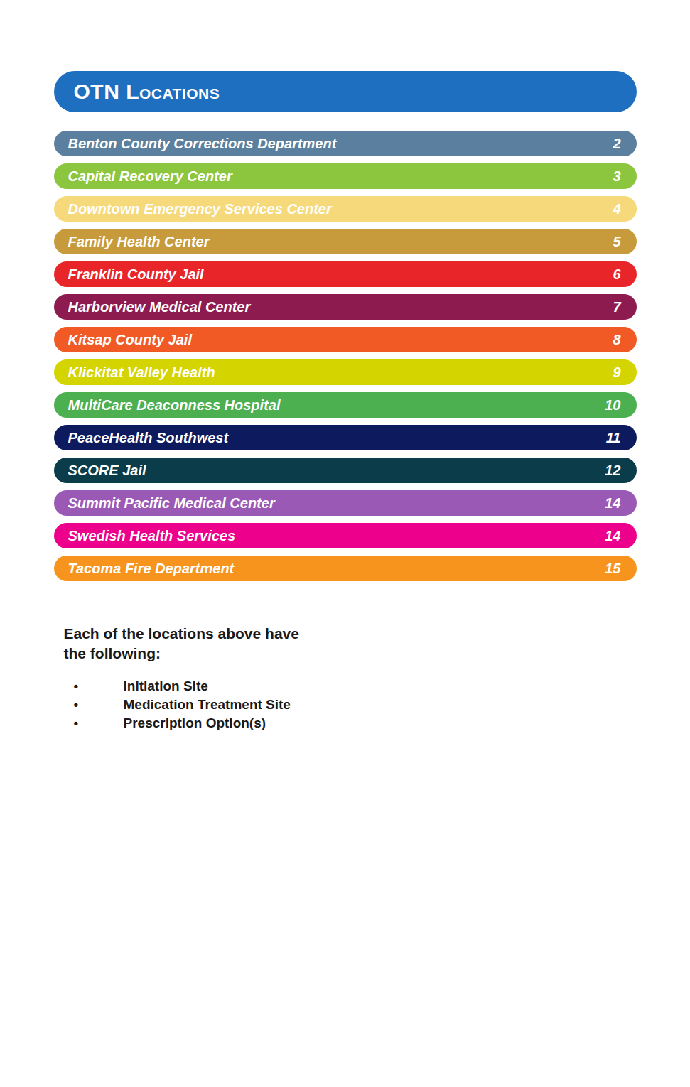OTN Locations
Benton County Corrections Department 2
Capital Recovery Center 3
Downtown Emergency Services Center 4
Family Health Center 5
Franklin County Jail 6
Harborview Medical Center 7
Kitsap County Jail 8
Klickitat Valley Health 9
MultiCare Deaconness Hospital 10
PeaceHealth Southwest 11
SCORE Jail 12
Summit Pacific Medical Center 14
Swedish Health Services 14
Tacoma Fire Department 15
Each of the locations above have
the following:
| • | Initiation Site |
| • | Medication Treatment Site |
| • | Prescription Option(s) |